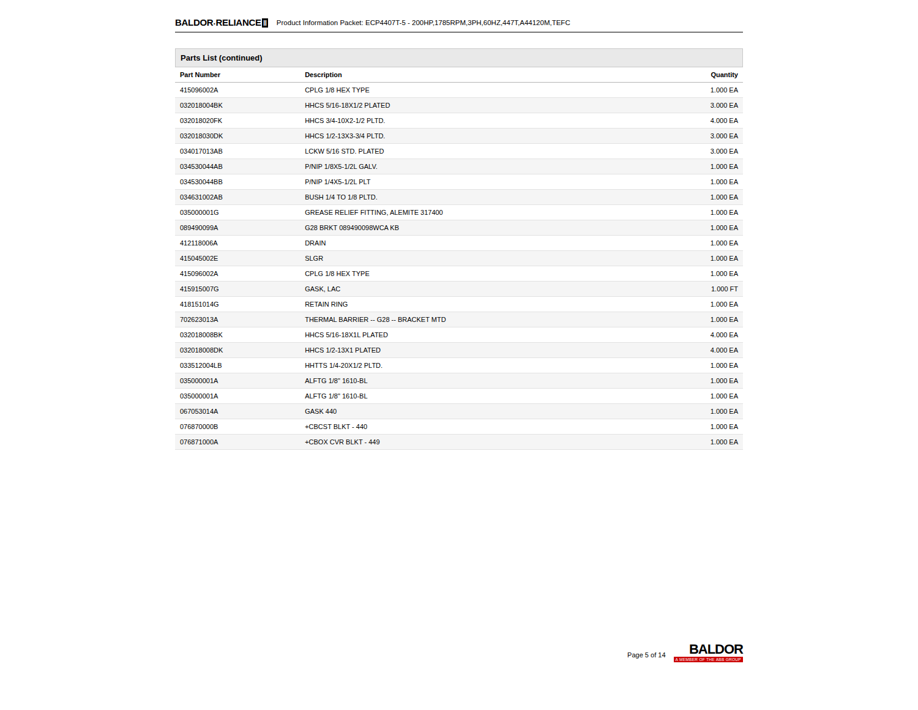BALDOR·RELIANCE‖
Product Information Packet: ECP4407T-5 - 200HP,1785RPM,3PH,60HZ,447T,A44120M,TEFC
Parts List (continued)
| Part Number | Description | Quantity |
| --- | --- | --- |
| 415096002A | CPLG 1/8 HEX TYPE | 1.000 EA |
| 032018004BK | HHCS 5/16-18X1/2 PLATED | 3.000 EA |
| 032018020FK | HHCS 3/4-10X2-1/2 PLTD. | 4.000 EA |
| 032018030DK | HHCS 1/2-13X3-3/4 PLTD. | 3.000 EA |
| 034017013AB | LCKW 5/16 STD. PLATED | 3.000 EA |
| 034530044AB | P/NIP 1/8X5-1/2L GALV. | 1.000 EA |
| 034530044BB | P/NIP 1/4X5-1/2L PLT | 1.000 EA |
| 034631002AB | BUSH 1/4 TO 1/8 PLTD. | 1.000 EA |
| 035000001G | GREASE RELIEF FITTING, ALEMITE 317400 | 1.000 EA |
| 089490099A | G28 BRKT 089490098WCA KB | 1.000 EA |
| 412118006A | DRAIN | 1.000 EA |
| 415045002E | SLGR | 1.000 EA |
| 415096002A | CPLG 1/8 HEX TYPE | 1.000 EA |
| 415915007G | GASK, LAC | 1.000 FT |
| 418151014G | RETAIN RING | 1.000 EA |
| 702623013A | THERMAL BARRIER -- G28 -- BRACKET MTD | 1.000 EA |
| 032018008BK | HHCS 5/16-18X1L PLATED | 4.000 EA |
| 032018008DK | HHCS 1/2-13X1 PLATED | 4.000 EA |
| 033512004LB | HHTTS 1/4-20X1/2 PLTD. | 1.000 EA |
| 035000001A | ALFTG 1/8" 1610-BL | 1.000 EA |
| 035000001A | ALFTG 1/8" 1610-BL | 1.000 EA |
| 067053014A | GASK 440 | 1.000 EA |
| 076870000B | +CBCST BLKT - 440 | 1.000 EA |
| 076871000A | +CBOX CVR BLKT - 449 | 1.000 EA |
Page 5 of 14 BALDOR A MEMBER OF THE ABB GROUP